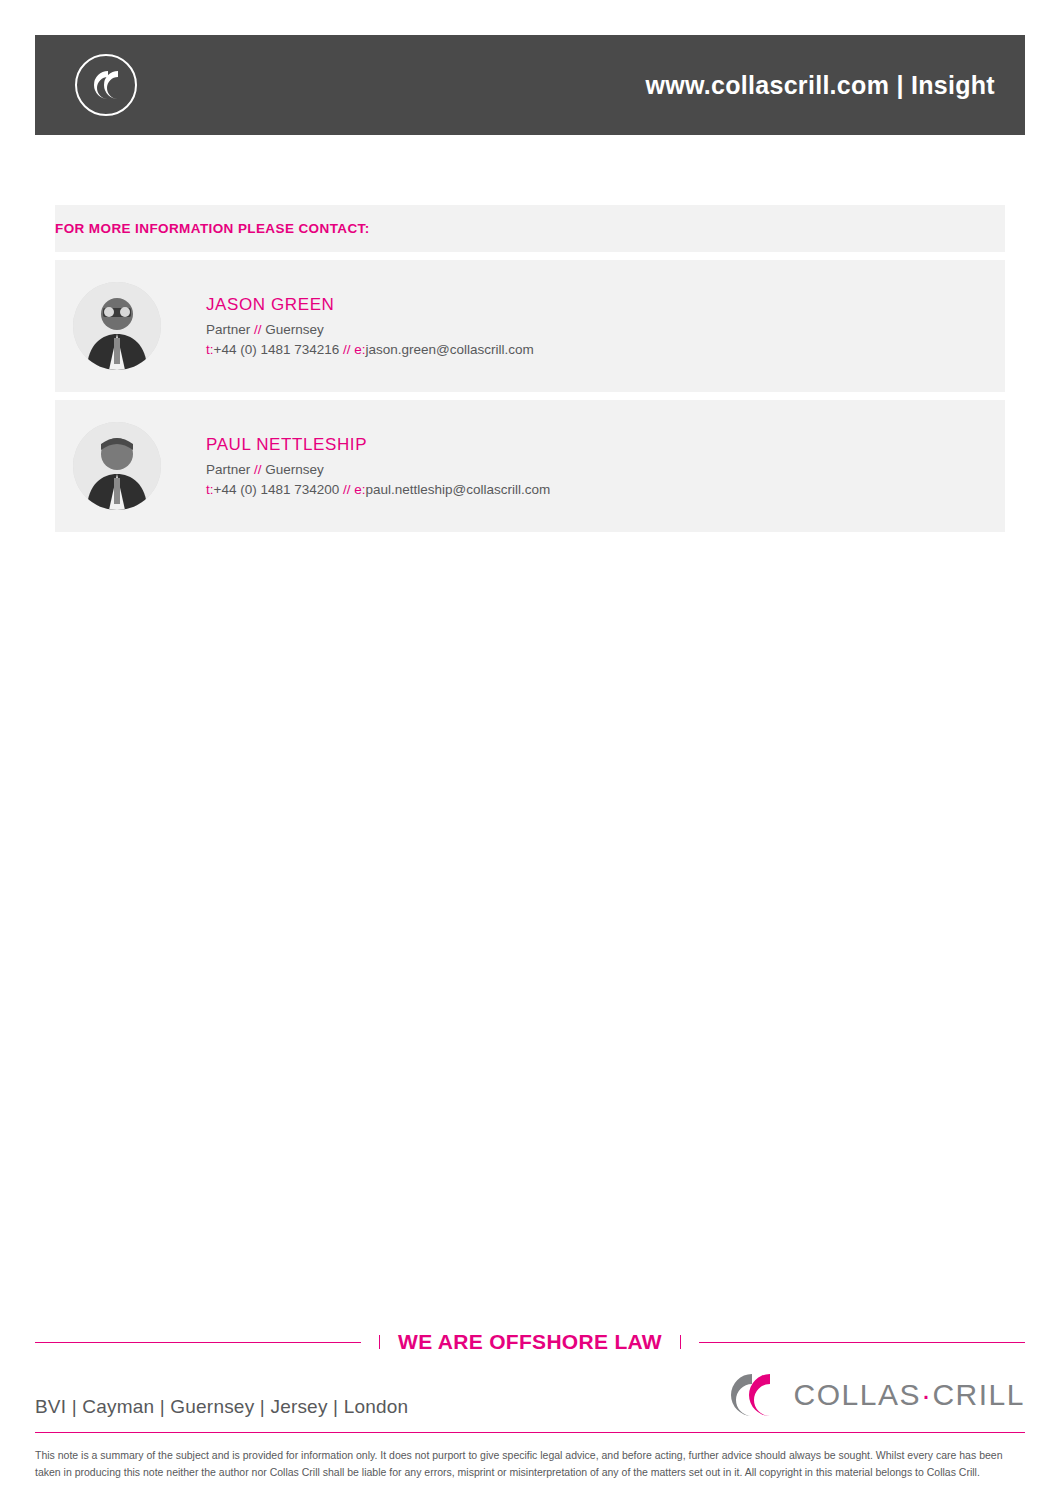www.collascrill.com | Insight
FOR MORE INFORMATION PLEASE CONTACT:
JASON GREEN
Partner // Guernsey
t:+44 (0) 1481 734216 // e: jason.green@collascrill.com
PAUL NETTLESHIP
Partner // Guernsey
t:+44 (0) 1481 734200 // e: paul.nettleship@collascrill.com
WE ARE OFFSHORE LAW
BVI | Cayman | Guernsey | Jersey | London
COLLAS·CRILL
This note is a summary of the subject and is provided for information only. It does not purport to give specific legal advice, and before acting, further advice should always be sought. Whilst every care has been taken in producing this note neither the author nor Collas Crill shall be liable for any errors, misprint or misinterpretation of any of the matters set out in it. All copyright in this material belongs to Collas Crill.